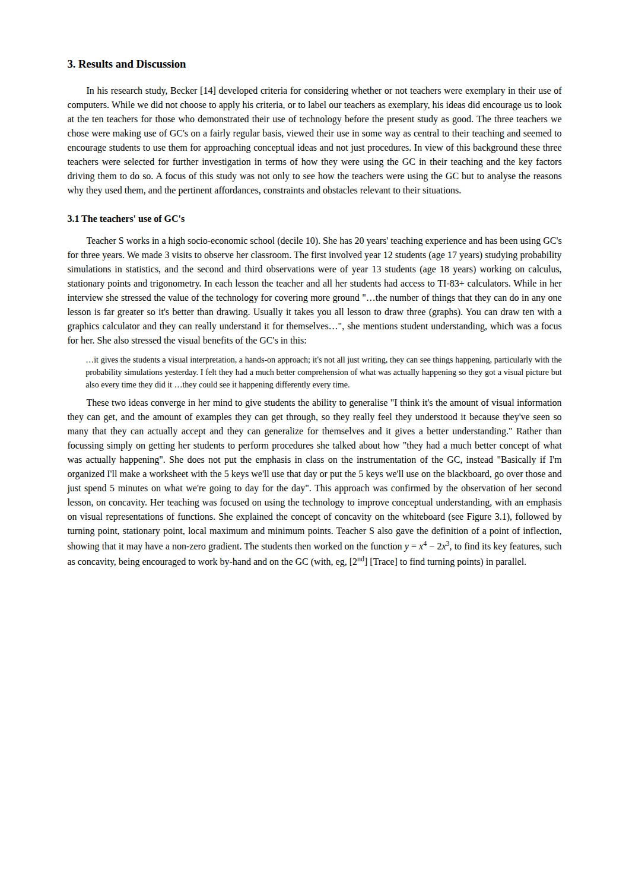3. Results and Discussion
In his research study, Becker [14] developed criteria for considering whether or not teachers were exemplary in their use of computers. While we did not choose to apply his criteria, or to label our teachers as exemplary, his ideas did encourage us to look at the ten teachers for those who demonstrated their use of technology before the present study as good. The three teachers we chose were making use of GC's on a fairly regular basis, viewed their use in some way as central to their teaching and seemed to encourage students to use them for approaching conceptual ideas and not just procedures. In view of this background these three teachers were selected for further investigation in terms of how they were using the GC in their teaching and the key factors driving them to do so. A focus of this study was not only to see how the teachers were using the GC but to analyse the reasons why they used them, and the pertinent affordances, constraints and obstacles relevant to their situations.
3.1 The teachers' use of GC's
Teacher S works in a high socio-economic school (decile 10). She has 20 years' teaching experience and has been using GC's for three years. We made 3 visits to observe her classroom. The first involved year 12 students (age 17 years) studying probability simulations in statistics, and the second and third observations were of year 13 students (age 18 years) working on calculus, stationary points and trigonometry. In each lesson the teacher and all her students had access to TI-83+ calculators. While in her interview she stressed the value of the technology for covering more ground "…the number of things that they can do in any one lesson is far greater so it's better than drawing. Usually it takes you all lesson to draw three (graphs). You can draw ten with a graphics calculator and they can really understand it for themselves…", she mentions student understanding, which was a focus for her. She also stressed the visual benefits of the GC's in this:
…it gives the students a visual interpretation, a hands-on approach; it's not all just writing, they can see things happening, particularly with the probability simulations yesterday. I felt they had a much better comprehension of what was actually happening so they got a visual picture but also every time they did it …they could see it happening differently every time.
These two ideas converge in her mind to give students the ability to generalise "I think it's the amount of visual information they can get, and the amount of examples they can get through, so they really feel they understood it because they've seen so many that they can actually accept and they can generalize for themselves and it gives a better understanding." Rather than focussing simply on getting her students to perform procedures she talked about how "they had a much better concept of what was actually happening". She does not put the emphasis in class on the instrumentation of the GC, instead "Basically if I'm organized I'll make a worksheet with the 5 keys we'll use that day or put the 5 keys we'll use on the blackboard, go over those and just spend 5 minutes on what we're going to day for the day". This approach was confirmed by the observation of her second lesson, on concavity. Her teaching was focused on using the technology to improve conceptual understanding, with an emphasis on visual representations of functions. She explained the concept of concavity on the whiteboard (see Figure 3.1), followed by turning point, stationary point, local maximum and minimum points. Teacher S also gave the definition of a point of inflection, showing that it may have a non-zero gradient. The students then worked on the function y = x4 − 2x3, to find its key features, such as concavity, being encouraged to work by-hand and on the GC (with, eg, [2nd] [Trace] to find turning points) in parallel.